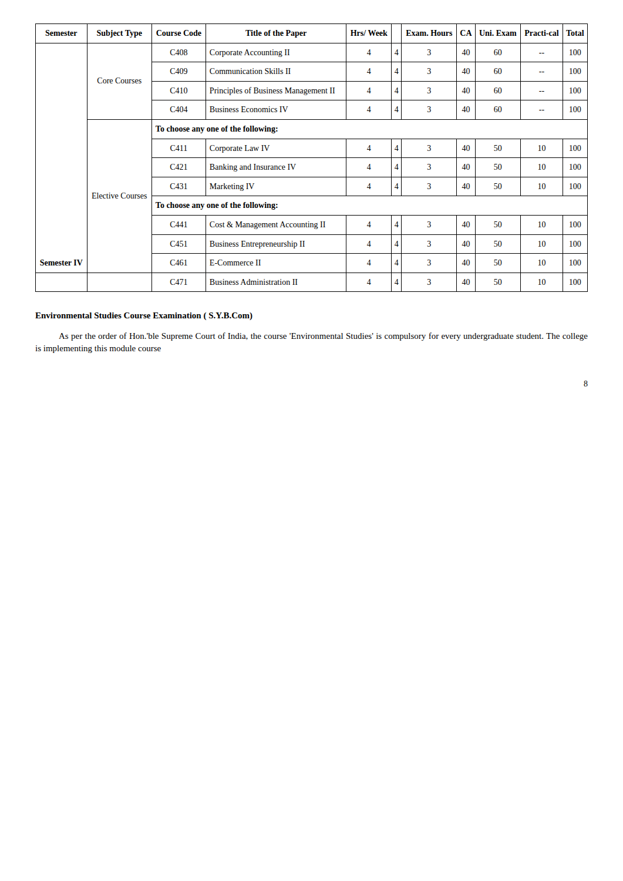| Semester | Subject Type | Course Code | Title of the Paper | Hrs/ Week | | Exam. Hours | CA | Uni. Exam | Practi-cal | Total |
| --- | --- | --- | --- | --- | --- | --- | --- | --- | --- | --- |
| Semester IV | Core Courses | C408 | Corporate Accounting II | 4 | 4 | 3 | 40 | 60 | -- | 100 |
| C409 | Communication Skills II | 4 | 4 | 3 | 40 | 60 | -- | 100 |
| C410 | Principles of Business Management II | 4 | 4 | 3 | 40 | 60 | -- | 100 |
| C404 | Business Economics IV | 4 | 4 | 3 | 40 | 60 | -- | 100 |
| Elective Courses | To choose any one of the following: |
| C411 | Corporate Law IV | 4 | 4 | 3 | 40 | 50 | 10 | 100 |
| C421 | Banking and Insurance IV | 4 | 4 | 3 | 40 | 50 | 10 | 100 |
| C431 | Marketing IV | 4 | 4 | 3 | 40 | 50 | 10 | 100 |
| To choose any one of the following: |
| C441 | Cost & Management Accounting II | 4 | 4 | 3 | 40 | 50 | 10 | 100 |
| C451 | Business Entrepreneurship II | 4 | 4 | 3 | 40 | 50 | 10 | 100 |
| C461 | E-Commerce II | 4 | 4 | 3 | 40 | 50 | 10 | 100 |
| | | C471 | Business Administration II | 4 | 4 | 3 | 40 | 50 | 10 | 100 |
Environmental Studies Course Examination ( S.Y.B.Com)
As per the order of Hon.'ble Supreme Court of India, the course 'Environmental Studies' is compulsory for every undergraduate student. The college is implementing this module course
8